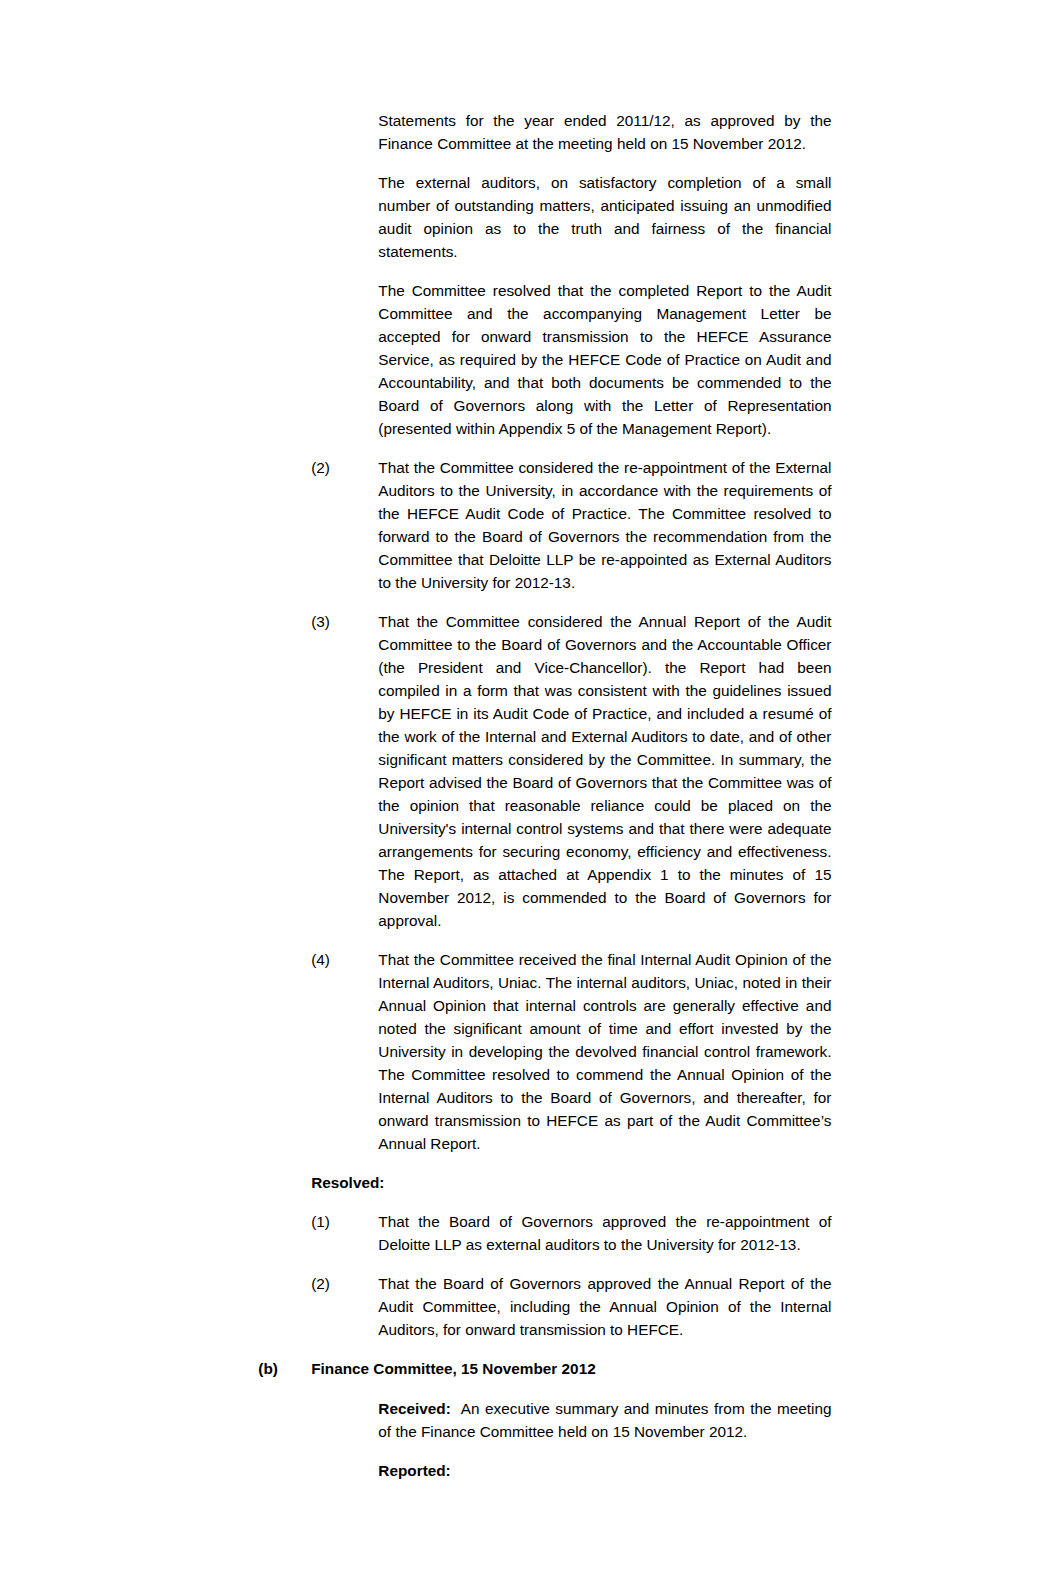Statements for the year ended 2011/12, as approved by the Finance Committee at the meeting held on 15 November 2012.
The external auditors, on satisfactory completion of a small number of outstanding matters, anticipated issuing an unmodified audit opinion as to the truth and fairness of the financial statements.
The Committee resolved that the completed Report to the Audit Committee and the accompanying Management Letter be accepted for onward transmission to the HEFCE Assurance Service, as required by the HEFCE Code of Practice on Audit and Accountability, and that both documents be commended to the Board of Governors along with the Letter of Representation (presented within Appendix 5 of the Management Report).
(2)
That the Committee considered the re-appointment of the External Auditors to the University, in accordance with the requirements of the HEFCE Audit Code of Practice. The Committee resolved to forward to the Board of Governors the recommendation from the Committee that Deloitte LLP be re-appointed as External Auditors to the University for 2012-13.
(3)
That the Committee considered the Annual Report of the Audit Committee to the Board of Governors and the Accountable Officer (the President and Vice-Chancellor). the Report had been compiled in a form that was consistent with the guidelines issued by HEFCE in its Audit Code of Practice, and included a resumé of the work of the Internal and External Auditors to date, and of other significant matters considered by the Committee. In summary, the Report advised the Board of Governors that the Committee was of the opinion that reasonable reliance could be placed on the University's internal control systems and that there were adequate arrangements for securing economy, efficiency and effectiveness. The Report, as attached at Appendix 1 to the minutes of 15 November 2012, is commended to the Board of Governors for approval.
(4)
That the Committee received the final Internal Audit Opinion of the Internal Auditors, Uniac. The internal auditors, Uniac, noted in their Annual Opinion that internal controls are generally effective and noted the significant amount of time and effort invested by the University in developing the devolved financial control framework. The Committee resolved to commend the Annual Opinion of the Internal Auditors to the Board of Governors, and thereafter, for onward transmission to HEFCE as part of the Audit Committee’s Annual Report.
Resolved:
(1)
That the Board of Governors approved the re-appointment of Deloitte LLP as external auditors to the University for 2012-13.
(2)
That the Board of Governors approved the Annual Report of the Audit Committee, including the Annual Opinion of the Internal Auditors, for onward transmission to HEFCE.
(b)
Finance Committee, 15 November 2012
Received: An executive summary and minutes from the meeting of the Finance Committee held on 15 November 2012.
Reported: